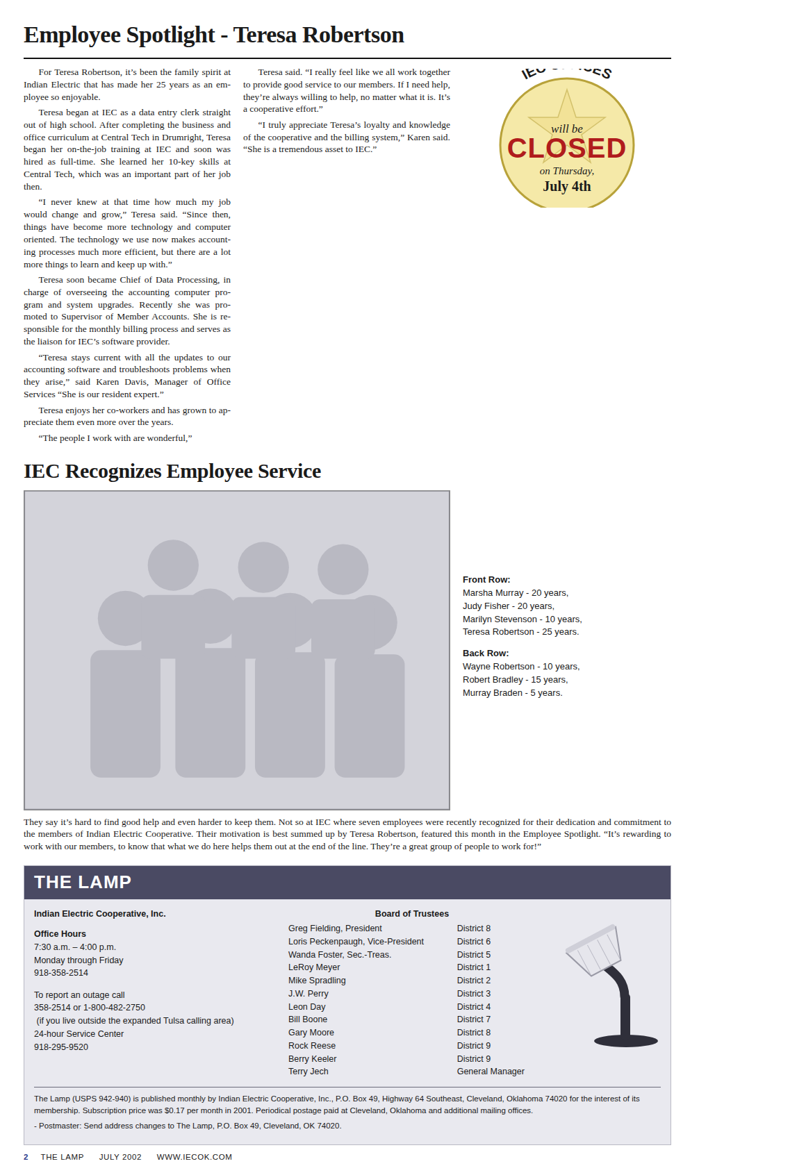Employee Spotlight - Teresa Robertson
For Teresa Robertson, it’s been the family spirit at Indian Electric that has made her 25 years as an employee so enjoyable.
Teresa began at IEC as a data entry clerk straight out of high school. After completing the business and office curriculum at Central Tech in Drumright, Teresa began her on-the-job training at IEC and soon was hired as full-time. She learned her 10-key skills at Central Tech, which was an important part of her job then.
“I never knew at that time how much my job would change and grow,” Teresa said. “Since then, things have become more technology and computer oriented. The technology we use now makes accounting processes much more efficient, but there are a lot more things to learn and keep up with.”
Teresa soon became Chief of Data Processing, in charge of overseeing the accounting computer program and system upgrades. Recently she was promoted to Supervisor of Member Accounts. She is responsible for the monthly billing process and serves as the liaison for IEC’s software provider.
“Teresa stays current with all the updates to our accounting software and troubleshoots problems when they arise,” said Karen Davis, Manager of Office Services “She is our resident expert.”
Teresa enjoys her co-workers and has grown to appreciate them even more over the years.
“The people I work with are wonderful,”
Teresa said. “I really feel like we all work together to provide good service to our members. If I need help, they’re always willing to help, no matter what it is. It’s a cooperative effort.”
“I truly appreciate Teresa’s loyalty and knowledge of the cooperative and the billing system,” Karen said. “She is a tremendous asset to IEC.”
IEC OFFICES will be CLOSED on Thursday, July 4th IEC OFFICES will be CLOSED on Thursday, July 4th
IEC Recognizes Employee Service
Front Row: Marsha Murray - 20 years,
Judy Fisher - 20 years,
Marilyn Stevenson - 10 years,
Teresa Robertson - 25 years.
Back Row: Wayne Robertson - 10 years,
Robert Bradley - 15 years,
Murray Braden - 5 years.
They say it’s hard to find good help and even harder to keep them. Not so at IEC where seven employees were recently recognized for their dedication and commitment to the members of Indian Electric Cooperative. Their motivation is best summed up by Teresa Robertson, featured this month in the Employee Spotlight. “It’s rewarding to work with our members, to know that what we do here helps them out at the end of the line. They’re a great group of people to work for!”
THE LAMP
Indian Electric Cooperative, Inc.
Office Hours
7:30 a.m. – 4:00 p.m.
Monday through Friday
918-358-2514
To report an outage call
358-2514 or 1-800-482-2750
(if you live outside the expanded Tulsa calling area)
24-hour Service Center
918-295-9520
Board of Trustees
| Greg Fielding, President | District 8 |
| Loris Peckenpaugh, Vice-President | District 6 |
| Wanda Foster, Sec.-Treas. | District 5 |
| LeRoy Meyer | District 1 |
| Mike Spradling | District 2 |
| J.W. Perry | District 3 |
| Leon Day | District 4 |
| Bill Boone | District 7 |
| Gary Moore | District 8 |
| Rock Reese | District 9 |
| Berry Keeler | District 9 |
| Terry Jech | General Manager |
The Lamp (USPS 942-940) is published monthly by Indian Electric Cooperative, Inc., P.O. Box 49, Highway 64 Southeast, Cleveland, Oklahoma 74020 for the interest of its membership. Subscription price was $0.17 per month in 2001. Periodical postage paid at Cleveland, Oklahoma and additional mailing offices.
- Postmaster: Send address changes to The Lamp, P.O. Box 49, Cleveland, OK 74020.
2 THE LAMP JULY 2002 WWW.IECOK.COM